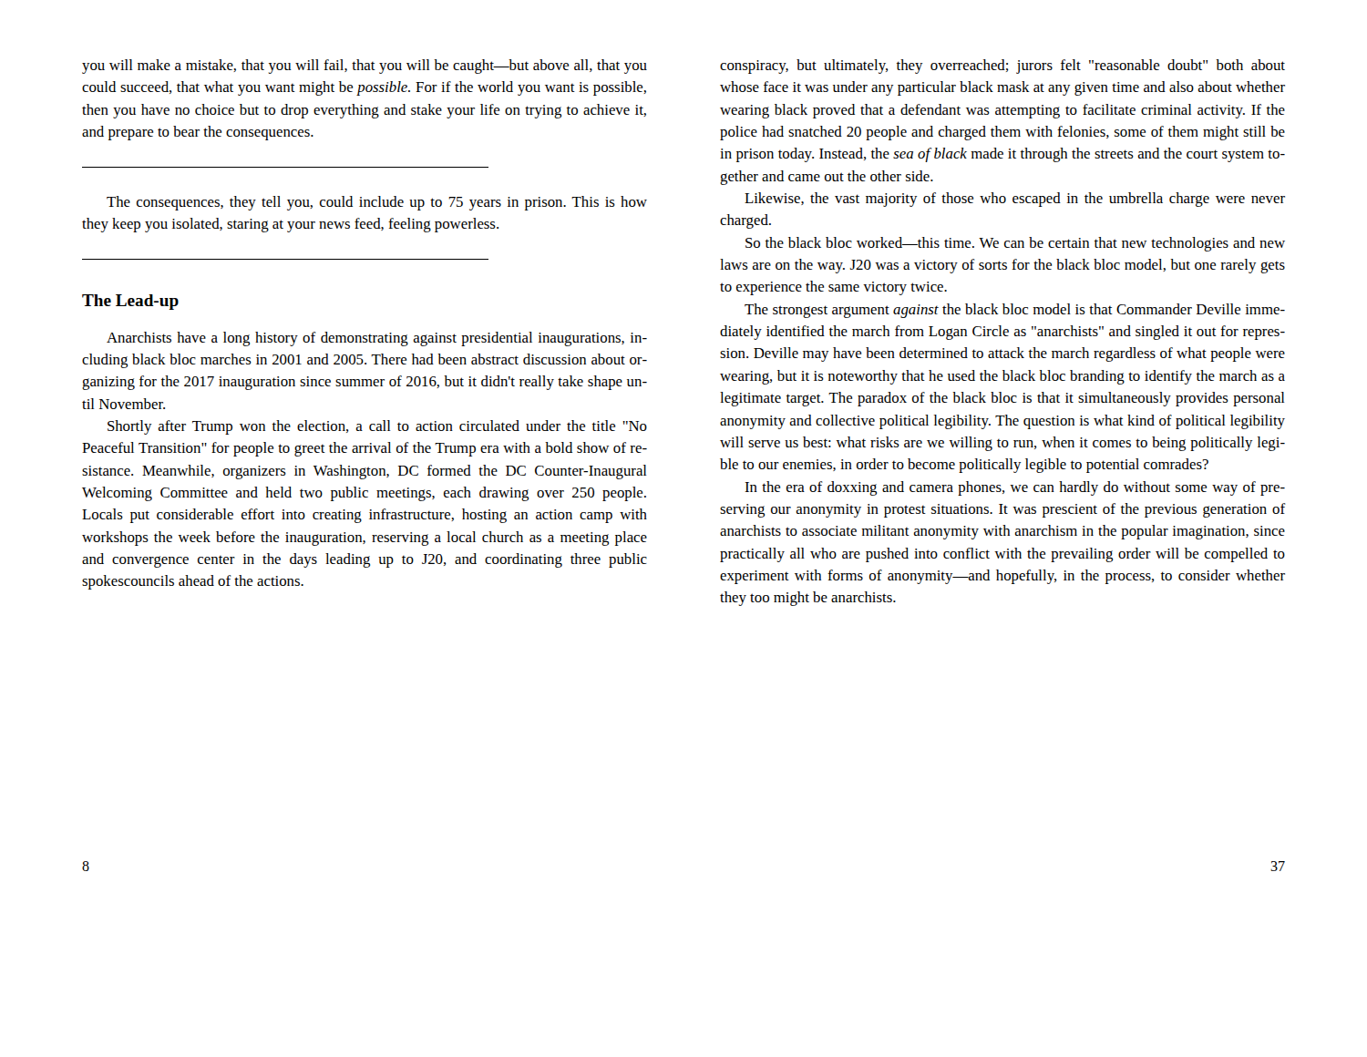you will make a mistake, that you will fail, that you will be caught—but above all, that you could succeed, that what you want might be possible. For if the world you want is possible, then you have no choice but to drop everything and stake your life on trying to achieve it, and prepare to bear the consequences.
The consequences, they tell you, could include up to 75 years in prison. This is how they keep you isolated, staring at your news feed, feeling powerless.
The Lead-up
Anarchists have a long history of demonstrating against presidential inaugurations, including black bloc marches in 2001 and 2005. There had been abstract discussion about organizing for the 2017 inauguration since summer of 2016, but it didn't really take shape until November.
Shortly after Trump won the election, a call to action circulated under the title "No Peaceful Transition" for people to greet the arrival of the Trump era with a bold show of resistance. Meanwhile, organizers in Washington, DC formed the DC Counter-Inaugural Welcoming Committee and held two public meetings, each drawing over 250 people. Locals put considerable effort into creating infrastructure, hosting an action camp with workshops the week before the inauguration, reserving a local church as a meeting place and convergence center in the days leading up to J20, and coordinating three public spokescouncils ahead of the actions.
8
conspiracy, but ultimately, they overreached; jurors felt "reasonable doubt" both about whose face it was under any particular black mask at any given time and also about whether wearing black proved that a defendant was attempting to facilitate criminal activity. If the police had snatched 20 people and charged them with felonies, some of them might still be in prison today. Instead, the sea of black made it through the streets and the court system together and came out the other side.
Likewise, the vast majority of those who escaped in the umbrella charge were never charged.
So the black bloc worked—this time. We can be certain that new technologies and new laws are on the way. J20 was a victory of sorts for the black bloc model, but one rarely gets to experience the same victory twice.
The strongest argument against the black bloc model is that Commander Deville immediately identified the march from Logan Circle as "anarchists" and singled it out for repression. Deville may have been determined to attack the march regardless of what people were wearing, but it is noteworthy that he used the black bloc branding to identify the march as a legitimate target. The paradox of the black bloc is that it simultaneously provides personal anonymity and collective political legibility. The question is what kind of political legibility will serve us best: what risks are we willing to run, when it comes to being politically legible to our enemies, in order to become politically legible to potential comrades?
In the era of doxxing and camera phones, we can hardly do without some way of preserving our anonymity in protest situations. It was prescient of the previous generation of anarchists to associate militant anonymity with anarchism in the popular imagination, since practically all who are pushed into conflict with the prevailing order will be compelled to experiment with forms of anonymity—and hopefully, in the process, to consider whether they too might be anarchists.
37